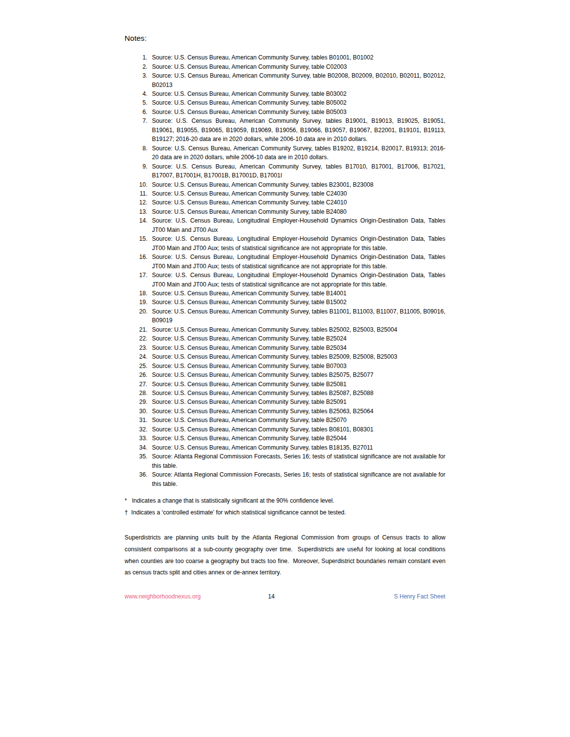Notes:
Source: U.S. Census Bureau, American Community Survey, tables B01001, B01002
Source: U.S. Census Bureau, American Community Survey, table C02003
Source: U.S. Census Bureau, American Community Survey, table B02008, B02009, B02010, B02011, B02012, B02013
Source: U.S. Census Bureau, American Community Survey, table B03002
Source: U.S. Census Bureau, American Community Survey, table B05002
Source: U.S. Census Bureau, American Community Survey, table B05003
Source: U.S. Census Bureau, American Community Survey, tables B19001, B19013, B19025, B19051, B19061, B19055, B19065, B19059, B19069, B19056, B19066, B19057, B19067, B22001, B19101, B19113, B19127; 2016-20 data are in 2020 dollars, while 2006-10 data are in 2010 dollars.
Source: U.S. Census Bureau, American Community Survey, tables B19202, B19214, B20017, B19313; 2016-20 data are in 2020 dollars, while 2006-10 data are in 2010 dollars.
Source: U.S. Census Bureau, American Community Survey, tables B17010, B17001, B17006, B17021, B17007, B17001H, B17001B, B17001D, B17001I
Source: U.S. Census Bureau, American Community Survey, tables B23001, B23008
Source: U.S. Census Bureau, American Community Survey, table C24030
Source: U.S. Census Bureau, American Community Survey, table C24010
Source: U.S. Census Bureau, American Community Survey, table B24080
Source: U.S. Census Bureau, Longitudinal Employer-Household Dynamics Origin-Destination Data, Tables JT00 Main and JT00 Aux
Source: U.S. Census Bureau, Longitudinal Employer-Household Dynamics Origin-Destination Data, Tables JT00 Main and JT00 Aux; tests of statistical significance are not appropriate for this table.
Source: U.S. Census Bureau, Longitudinal Employer-Household Dynamics Origin-Destination Data, Tables JT00 Main and JT00 Aux; tests of statistical significance are not appropriate for this table.
Source: U.S. Census Bureau, Longitudinal Employer-Household Dynamics Origin-Destination Data, Tables JT00 Main and JT00 Aux; tests of statistical significance are not appropriate for this table.
Source: U.S. Census Bureau, American Community Survey, table B14001
Source: U.S. Census Bureau, American Community Survey, table B15002
Source: U.S. Census Bureau, American Community Survey, tables B11001, B11003, B11007, B11005, B09016, B09019
Source: U.S. Census Bureau, American Community Survey, tables B25002, B25003, B25004
Source: U.S. Census Bureau, American Community Survey, table B25024
Source: U.S. Census Bureau, American Community Survey, table B25034
Source: U.S. Census Bureau, American Community Survey, tables B25009, B25008, B25003
Source: U.S. Census Bureau, American Community Survey, table B07003
Source: U.S. Census Bureau, American Community Survey, tables B25075, B25077
Source: U.S. Census Bureau, American Community Survey, table B25081
Source: U.S. Census Bureau, American Community Survey, tables B25087, B25088
Source: U.S. Census Bureau, American Community Survey, table B25091
Source: U.S. Census Bureau, American Community Survey, tables B25063, B25064
Source: U.S. Census Bureau, American Community Survey, table B25070
Source: U.S. Census Bureau, American Community Survey, tables B08101, B08301
Source: U.S. Census Bureau, American Community Survey, table B25044
Source: U.S. Census Bureau, American Community Survey, tables B18135, B27011
Source: Atlanta Regional Commission Forecasts, Series 16; tests of statistical significance are not available for this table.
Source: Atlanta Regional Commission Forecasts, Series 16; tests of statistical significance are not available for this table.
* Indicates a change that is statistically significant at the 90% confidence level.
† Indicates a ‘controlled estimate’ for which statistical significance cannot be tested.
Superdistricts are planning units built by the Atlanta Regional Commission from groups of Census tracts to allow consistent comparisons at a sub-county geography over time. Superdistricts are useful for looking at local conditions when counties are too coarse a geography but tracts too fine. Moreover, Superdistrict boundaries remain constant even as census tracts split and cities annex or de-annex territory.
www.neighborhoodnexus.org
14
S Henry Fact Sheet